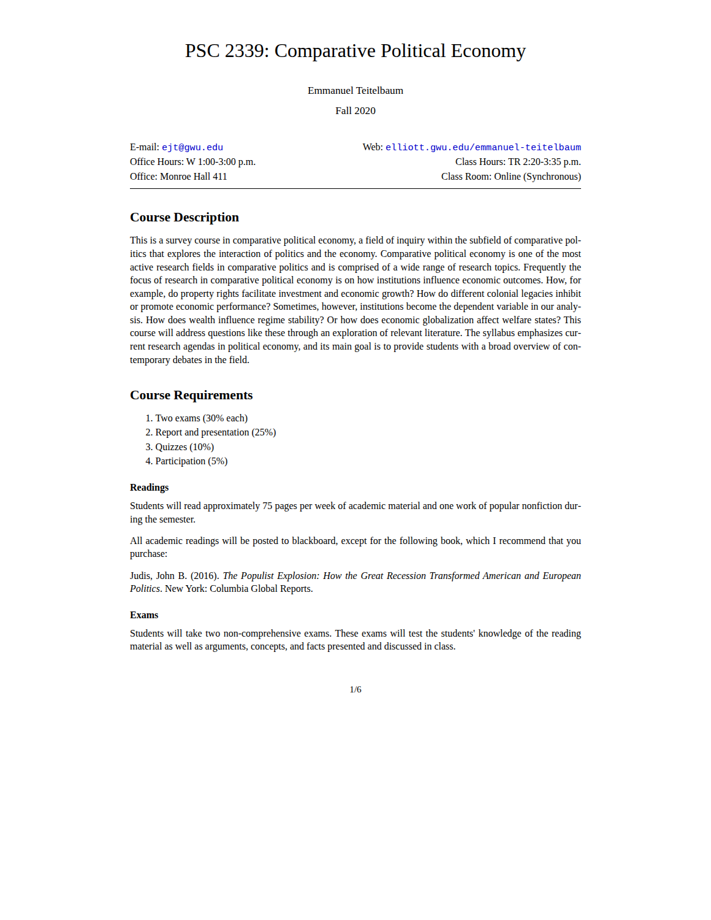PSC 2339: Comparative Political Economy
Emmanuel Teitelbaum
Fall 2020
| E-mail: ejt@gwu.edu | Web: elliott.gwu.edu/emmanuel-teitelbaum |
| Office Hours: W 1:00-3:00 p.m. | Class Hours: TR 2:20-3:35 p.m. |
| Office: Monroe Hall 411 | Class Room: Online (Synchronous) |
Course Description
This is a survey course in comparative political economy, a field of inquiry within the subfield of comparative politics that explores the interaction of politics and the economy. Comparative political economy is one of the most active research fields in comparative politics and is comprised of a wide range of research topics. Frequently the focus of research in comparative political economy is on how institutions influence economic outcomes. How, for example, do property rights facilitate investment and economic growth? How do different colonial legacies inhibit or promote economic performance? Sometimes, however, institutions become the dependent variable in our analysis. How does wealth influence regime stability? Or how does economic globalization affect welfare states? This course will address questions like these through an exploration of relevant literature. The syllabus emphasizes current research agendas in political economy, and its main goal is to provide students with a broad overview of contemporary debates in the field.
Course Requirements
Two exams (30% each)
Report and presentation (25%)
Quizzes (10%)
Participation (5%)
Readings
Students will read approximately 75 pages per week of academic material and one work of popular nonfiction during the semester.
All academic readings will be posted to blackboard, except for the following book, which I recommend that you purchase:
Judis, John B. (2016). The Populist Explosion: How the Great Recession Transformed American and European Politics. New York: Columbia Global Reports.
Exams
Students will take two non-comprehensive exams. These exams will test the students' knowledge of the reading material as well as arguments, concepts, and facts presented and discussed in class.
1/6